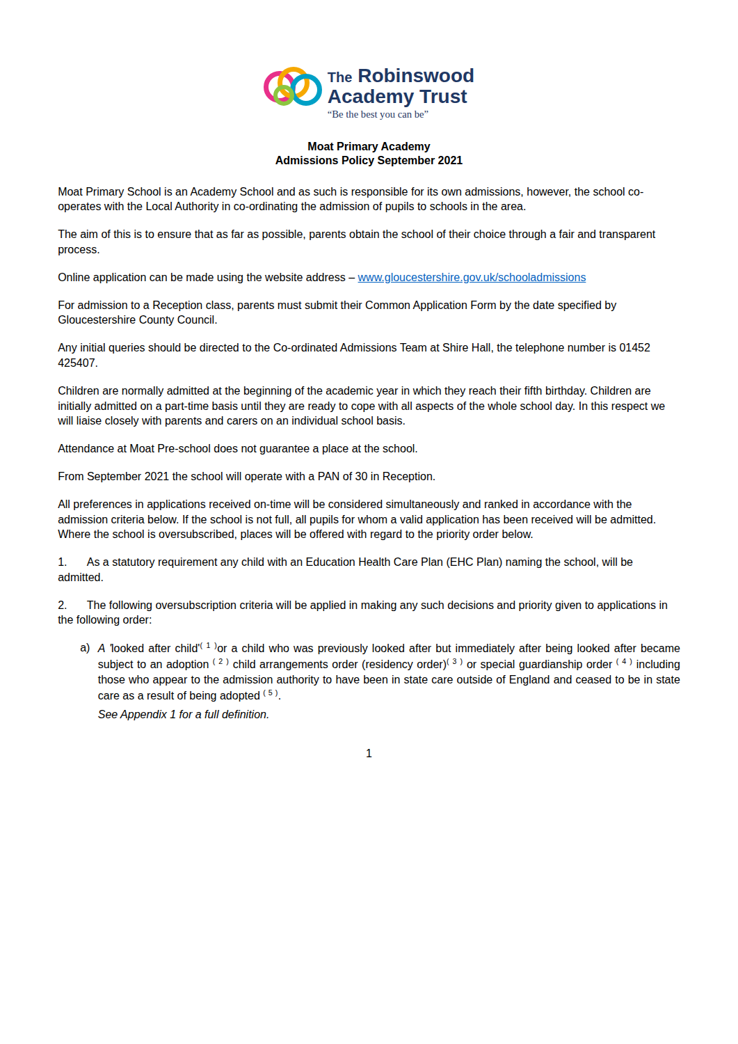The Robinswood
Academy Trust
“Be the best you can be”
Moat Primary Academy
Admissions Policy September 2021
Moat Primary School is an Academy School and as such is responsible for its own admissions, however, the school co-operates with the Local Authority in co-ordinating the admission of pupils to schools in the area.
The aim of this is to ensure that as far as possible, parents obtain the school of their choice through a fair and transparent process.
Online application can be made using the website address – www.gloucestershire.gov.uk/schooladmissions
For admission to a Reception class, parents must submit their Common Application Form by the date specified by Gloucestershire County Council.
Any initial queries should be directed to the Co-ordinated Admissions Team at Shire Hall, the telephone number is 01452 425407.
Children are normally admitted at the beginning of the academic year in which they reach their fifth birthday. Children are initially admitted on a part-time basis until they are ready to cope with all aspects of the whole school day. In this respect we will liaise closely with parents and carers on an individual school basis.
Attendance at Moat Pre-school does not guarantee a place at the school.
From September 2021 the school will operate with a PAN of 30 in Reception.
All preferences in applications received on-time will be considered simultaneously and ranked in accordance with the admission criteria below. If the school is not full, all pupils for whom a valid application has been received will be admitted. Where the school is oversubscribed, places will be offered with regard to the priority order below.
1. As a statutory requirement any child with an Education Health Care Plan (EHC Plan) naming the school, will be admitted.
2. The following oversubscription criteria will be applied in making any such decisions and priority given to applications in the following order:
a) A 'looked after child'( 1 ) or a child who was previously looked after but immediately after being looked after became subject to an adoption ( 2 ) child arrangements order (residency order)( 3 ) or special guardianship order ( 4 ) including those who appear to the admission authority to have been in state care outside of England and ceased to be in state care as a result of being adopted ( 5 ).
See Appendix 1 for a full definition.
1